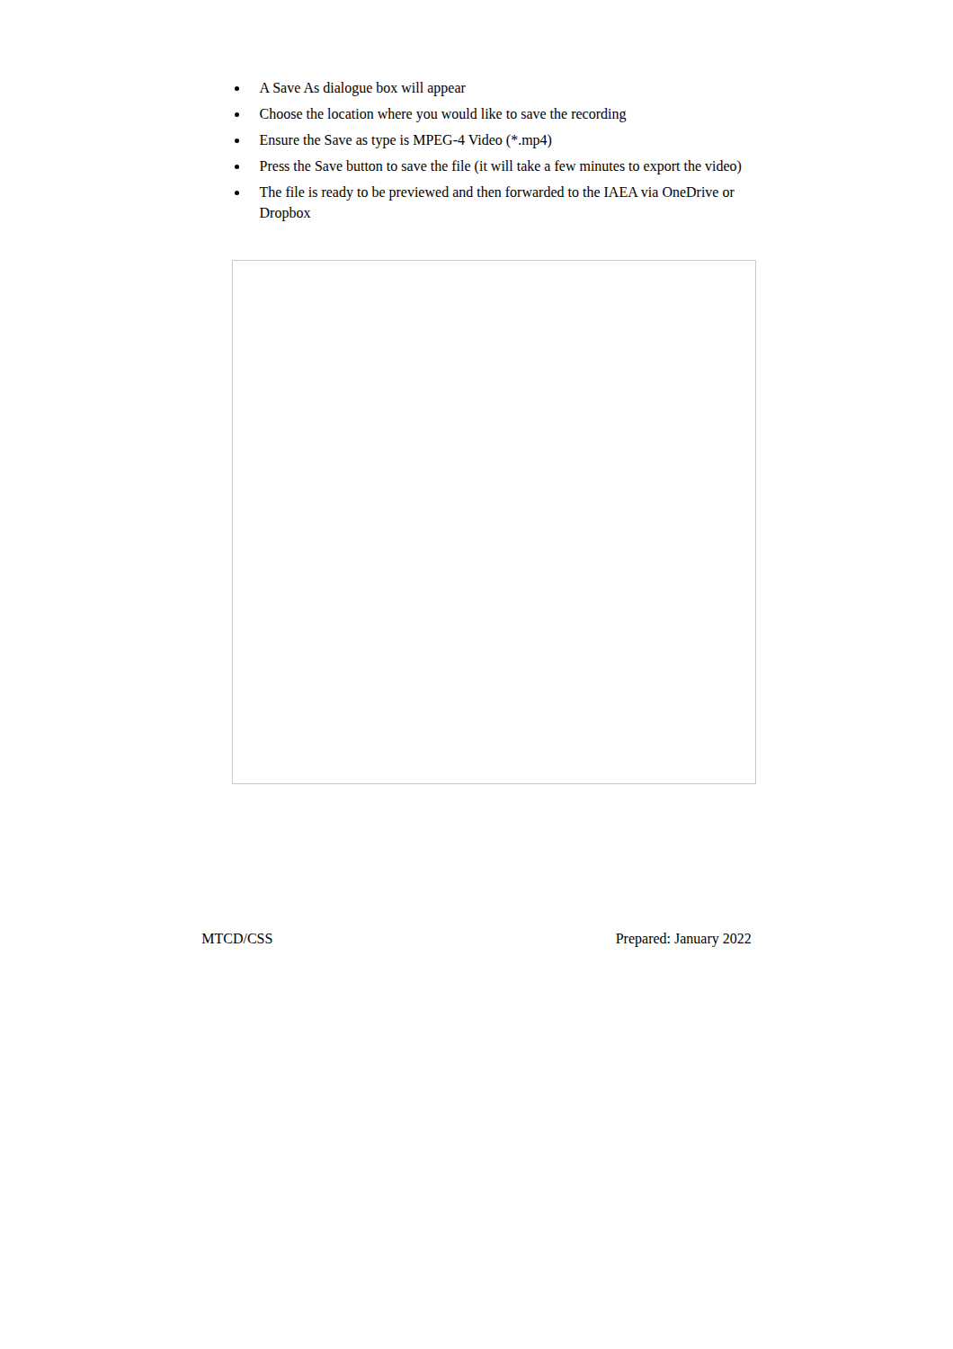A Save As dialogue box will appear
Choose the location where you would like to save the recording
Ensure the Save as type is MPEG-4 Video (*.mp4)
Press the Save button to save the file (it will take a few minutes to export the video)
The file is ready to be previewed and then forwarded to the IAEA via OneDrive or Dropbox
MTCD/CSS
Prepared: January 2022